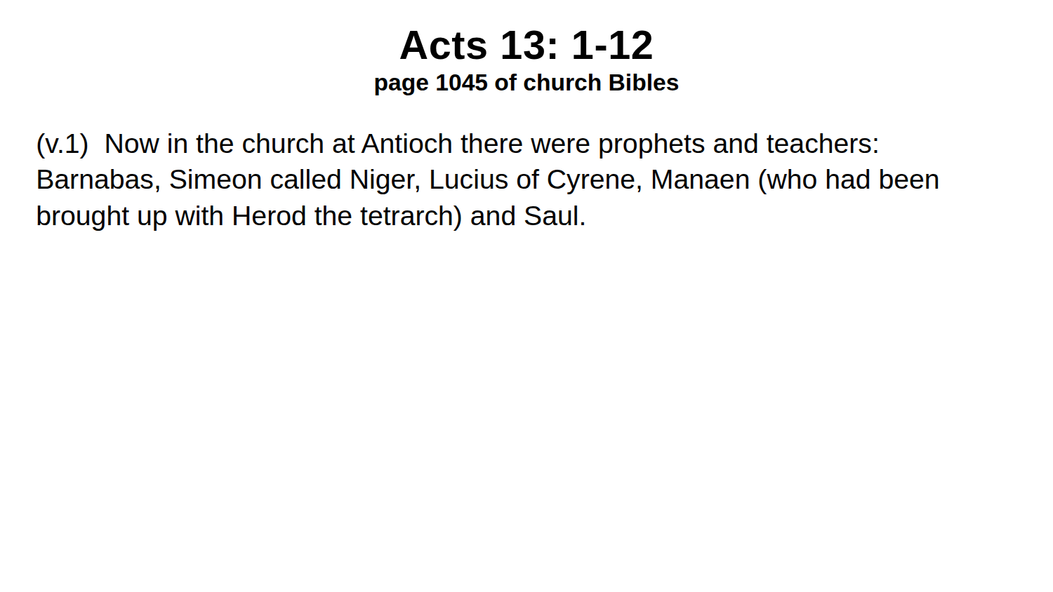Acts 13: 1-12
page 1045 of church Bibles
(v.1) Now in the church at Antioch there were prophets and teachers: Barnabas, Simeon called Niger, Lucius of Cyrene, Manaen (who had been brought up with Herod the tetrarch) and Saul.